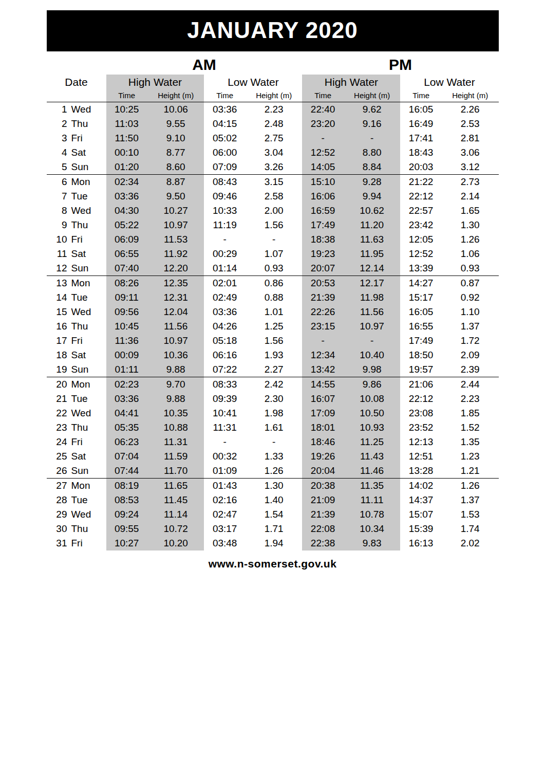JANUARY 2020
| | AM | PM |
| --- | --- | --- |
| Date | High Water | Low Water | High Water | Low Water |
| | Time | Height (m) | Time | Height (m) | Time | Height (m) | Time | Height (m) |
| 1 | Wed | 10:25 | 10.06 | 03:36 | 2.23 | 22:40 | 9.62 | 16:05 | 2.26 |
| 2 | Thu | 11:03 | 9.55 | 04:15 | 2.48 | 23:20 | 9.16 | 16:49 | 2.53 |
| 3 | Fri | 11:50 | 9.10 | 05:02 | 2.75 | - | - | 17:41 | 2.81 |
| 4 | Sat | 00:10 | 8.77 | 06:00 | 3.04 | 12:52 | 8.80 | 18:43 | 3.06 |
| 5 | Sun | 01:20 | 8.60 | 07:09 | 3.26 | 14:05 | 8.84 | 20:03 | 3.12 |
| 6 | Mon | 02:34 | 8.87 | 08:43 | 3.15 | 15:10 | 9.28 | 21:22 | 2.73 |
| 7 | Tue | 03:36 | 9.50 | 09:46 | 2.58 | 16:06 | 9.94 | 22:12 | 2.14 |
| 8 | Wed | 04:30 | 10.27 | 10:33 | 2.00 | 16:59 | 10.62 | 22:57 | 1.65 |
| 9 | Thu | 05:22 | 10.97 | 11:19 | 1.56 | 17:49 | 11.20 | 23:42 | 1.30 |
| 10 | Fri | 06:09 | 11.53 | - | - | 18:38 | 11.63 | 12:05 | 1.26 |
| 11 | Sat | 06:55 | 11.92 | 00:29 | 1.07 | 19:23 | 11.95 | 12:52 | 1.06 |
| 12 | Sun | 07:40 | 12.20 | 01:14 | 0.93 | 20:07 | 12.14 | 13:39 | 0.93 |
| 13 | Mon | 08:26 | 12.35 | 02:01 | 0.86 | 20:53 | 12.17 | 14:27 | 0.87 |
| 14 | Tue | 09:11 | 12.31 | 02:49 | 0.88 | 21:39 | 11.98 | 15:17 | 0.92 |
| 15 | Wed | 09:56 | 12.04 | 03:36 | 1.01 | 22:26 | 11.56 | 16:05 | 1.10 |
| 16 | Thu | 10:45 | 11.56 | 04:26 | 1.25 | 23:15 | 10.97 | 16:55 | 1.37 |
| 17 | Fri | 11:36 | 10.97 | 05:18 | 1.56 | - | - | 17:49 | 1.72 |
| 18 | Sat | 00:09 | 10.36 | 06:16 | 1.93 | 12:34 | 10.40 | 18:50 | 2.09 |
| 19 | Sun | 01:11 | 9.88 | 07:22 | 2.27 | 13:42 | 9.98 | 19:57 | 2.39 |
| 20 | Mon | 02:23 | 9.70 | 08:33 | 2.42 | 14:55 | 9.86 | 21:06 | 2.44 |
| 21 | Tue | 03:36 | 9.88 | 09:39 | 2.30 | 16:07 | 10.08 | 22:12 | 2.23 |
| 22 | Wed | 04:41 | 10.35 | 10:41 | 1.98 | 17:09 | 10.50 | 23:08 | 1.85 |
| 23 | Thu | 05:35 | 10.88 | 11:31 | 1.61 | 18:01 | 10.93 | 23:52 | 1.52 |
| 24 | Fri | 06:23 | 11.31 | - | - | 18:46 | 11.25 | 12:13 | 1.35 |
| 25 | Sat | 07:04 | 11.59 | 00:32 | 1.33 | 19:26 | 11.43 | 12:51 | 1.23 |
| 26 | Sun | 07:44 | 11.70 | 01:09 | 1.26 | 20:04 | 11.46 | 13:28 | 1.21 |
| 27 | Mon | 08:19 | 11.65 | 01:43 | 1.30 | 20:38 | 11.35 | 14:02 | 1.26 |
| 28 | Tue | 08:53 | 11.45 | 02:16 | 1.40 | 21:09 | 11.11 | 14:37 | 1.37 |
| 29 | Wed | 09:24 | 11.14 | 02:47 | 1.54 | 21:39 | 10.78 | 15:07 | 1.53 |
| 30 | Thu | 09:55 | 10.72 | 03:17 | 1.71 | 22:08 | 10.34 | 15:39 | 1.74 |
| 31 | Fri | 10:27 | 10.20 | 03:48 | 1.94 | 22:38 | 9.83 | 16:13 | 2.02 |
www.n-somerset.gov.uk